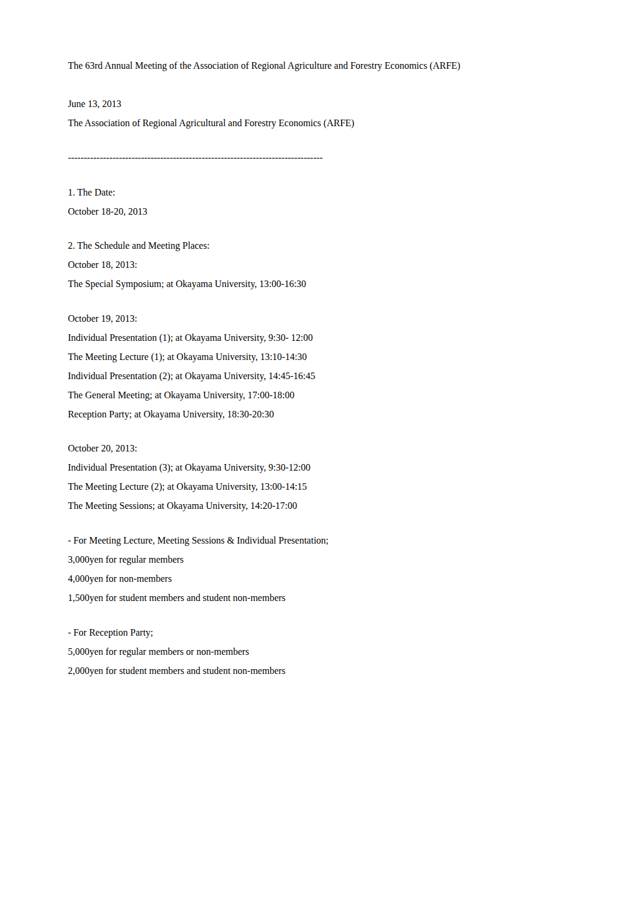The 63rd Annual Meeting of the Association of Regional Agriculture and Forestry Economics (ARFE)
June 13, 2013
The Association of Regional Agricultural and Forestry Economics (ARFE)
--------------------------------------------------------------------------------
1. The Date:
October 18-20, 2013
2. The Schedule and Meeting Places:
October 18, 2013:
The Special Symposium; at Okayama University, 13:00-16:30
October 19, 2013:
Individual Presentation (1); at Okayama University, 9:30- 12:00
The Meeting Lecture (1); at Okayama University, 13:10-14:30
Individual Presentation (2); at Okayama University, 14:45-16:45
The General Meeting; at Okayama University, 17:00-18:00
Reception Party; at Okayama University, 18:30-20:30
October 20, 2013:
Individual Presentation (3); at Okayama University, 9:30-12:00
The Meeting Lecture (2); at Okayama University, 13:00-14:15
The Meeting Sessions; at Okayama University, 14:20-17:00
- For Meeting Lecture, Meeting Sessions & Individual Presentation;
3,000yen for regular members
4,000yen for non-members
1,500yen for student members and student non-members
- For Reception Party;
5,000yen for regular members or non-members
2,000yen for student members and student non-members